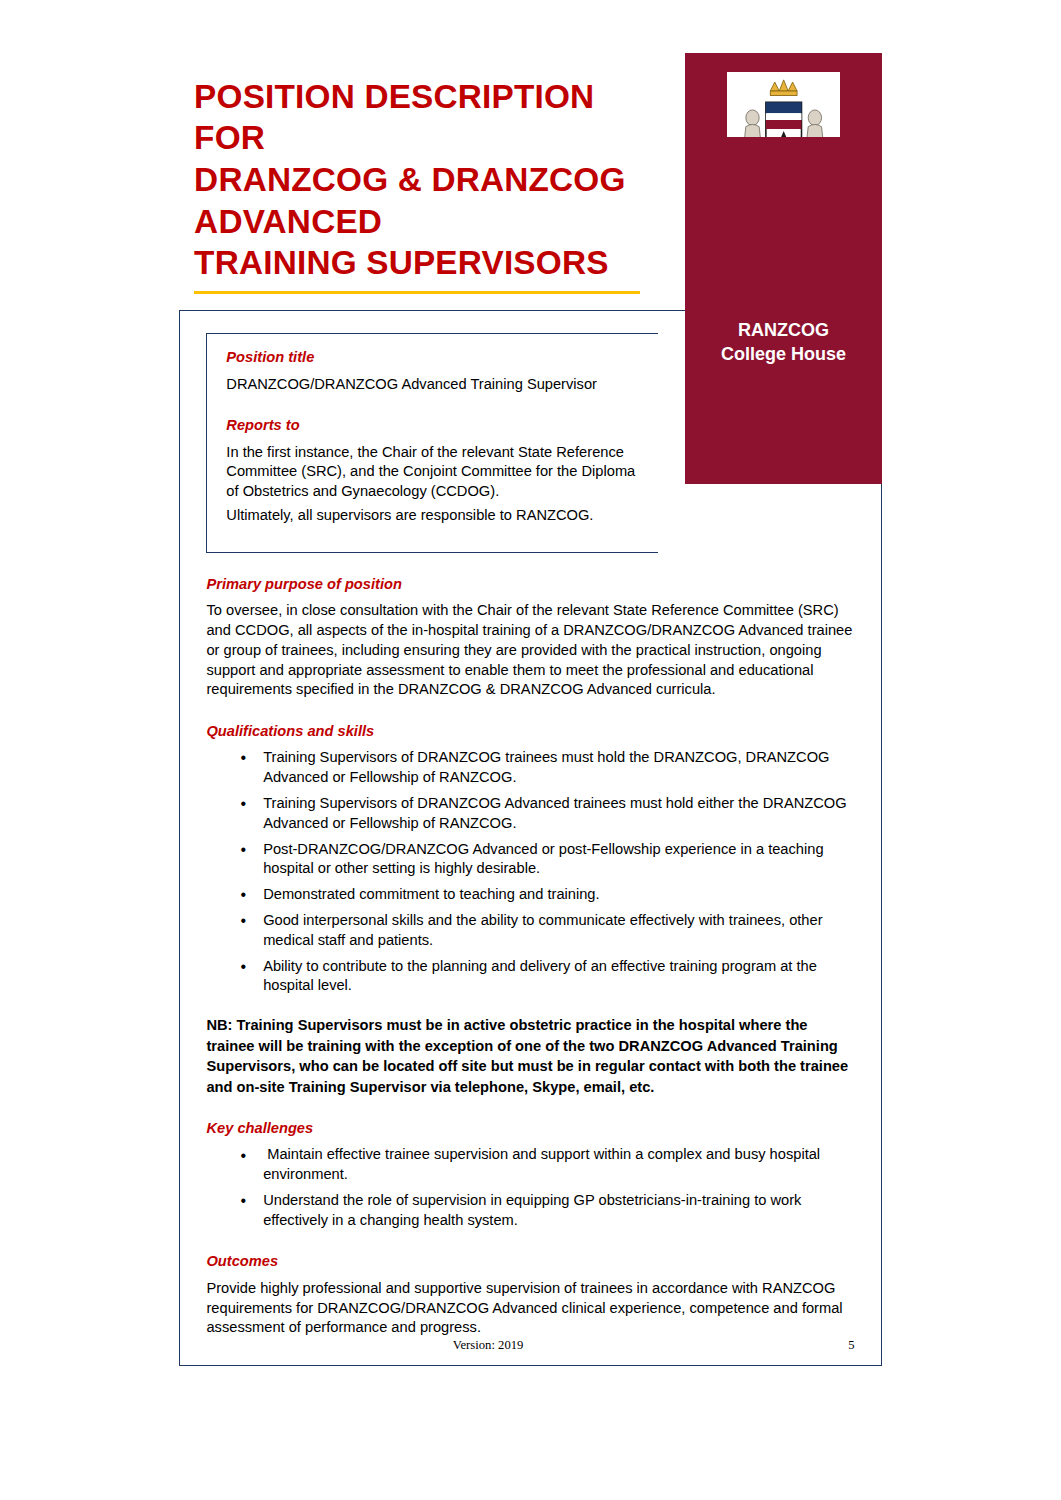POSITION DESCRIPTION FOR
DRANZCOG & DRANZCOG ADVANCED
TRAINING SUPERVISORS
AB UMBRIS AD LUMINA VITAE
RANZCOG
College House
Position title
DRANZCOG/DRANZCOG Advanced Training Supervisor
Reports to
In the first instance, the Chair of the relevant State Reference Committee (SRC), and the Conjoint Committee for the Diploma of Obstetrics and Gynaecology (CCDOG).
Ultimately, all supervisors are responsible to RANZCOG.
Primary purpose of position
To oversee, in close consultation with the Chair of the relevant State Reference Committee (SRC) and CCDOG, all aspects of the in-hospital training of a DRANZCOG/DRANZCOG Advanced trainee or group of trainees, including ensuring they are provided with the practical instruction, ongoing support and appropriate assessment to enable them to meet the professional and educational requirements specified in the DRANZCOG & DRANZCOG Advanced curricula.
Qualifications and skills
Training Supervisors of DRANZCOG trainees must hold the DRANZCOG, DRANZCOG Advanced or Fellowship of RANZCOG.
Training Supervisors of DRANZCOG Advanced trainees must hold either the DRANZCOG Advanced or Fellowship of RANZCOG.
Post-DRANZCOG/DRANZCOG Advanced or post-Fellowship experience in a teaching hospital or other setting is highly desirable.
Demonstrated commitment to teaching and training.
Good interpersonal skills and the ability to communicate effectively with trainees, other medical staff and patients.
Ability to contribute to the planning and delivery of an effective training program at the hospital level.
NB: Training Supervisors must be in active obstetric practice in the hospital where the trainee will be training with the exception of one of the two DRANZCOG Advanced Training Supervisors, who can be located off site but must be in regular contact with both the trainee and on-site Training Supervisor via telephone, Skype, email, etc.
Key challenges
Maintain effective trainee supervision and support within a complex and busy hospital environment.
Understand the role of supervision in equipping GP obstetricians-in-training to work effectively in a changing health system.
Outcomes
Provide highly professional and supportive supervision of trainees in accordance with RANZCOG requirements for DRANZCOG/DRANZCOG Advanced clinical experience, competence and formal assessment of performance and progress.
Version: 2019 5